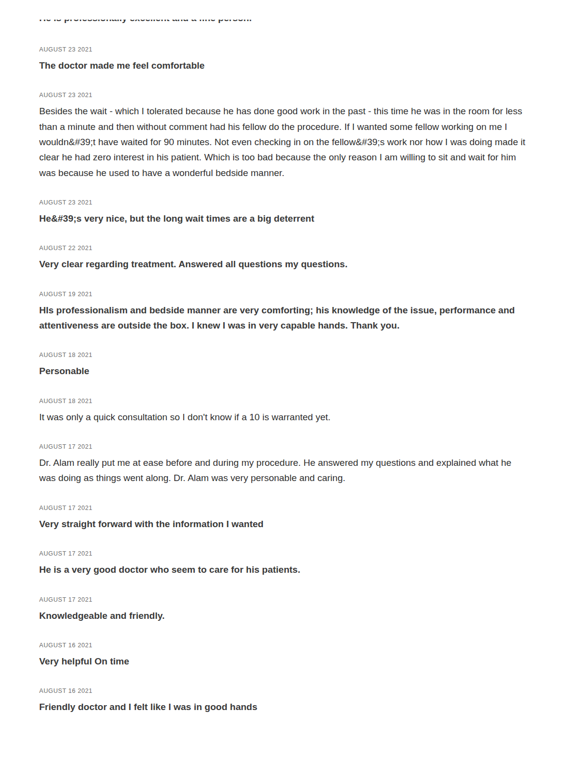He is professionally excellent and a fine person.
August 23 2021
The doctor made me feel comfortable
August 23 2021
Besides the wait - which I tolerated because he has done good work in the past - this time he was in the room for less than a minute and then without comment had his fellow do the procedure. If I wanted some fellow working on me I wouldn&#39;t have waited for 90 minutes. Not even checking in on the fellow&#39;s work nor how I was doing made it clear he had zero interest in his patient. Which is too bad because the only reason I am willing to sit and wait for him was because he used to have a wonderful bedside manner.
August 23 2021
He&#39;s very nice, but the long wait times are a big deterrent
August 22 2021
Very clear regarding treatment. Answered all questions my questions.
August 19 2021
HIs professionalism and bedside manner are very comforting; his knowledge of the issue, performance and attentiveness are outside the box. I knew I was in very capable hands. Thank you.
August 18 2021
Personable
August 18 2021
It was only a quick consultation so I don't know if a 10 is warranted yet.
August 17 2021
Dr. Alam really put me at ease before and during my procedure. He answered my questions and explained what he was doing as things went along. Dr. Alam was very personable and caring.
August 17 2021
Very straight forward with the information I wanted
August 17 2021
He is a very good doctor who seem to care for his patients.
August 17 2021
Knowledgeable and friendly.
August 16 2021
Very helpful On time
August 16 2021
Friendly doctor and I felt like I was in good hands